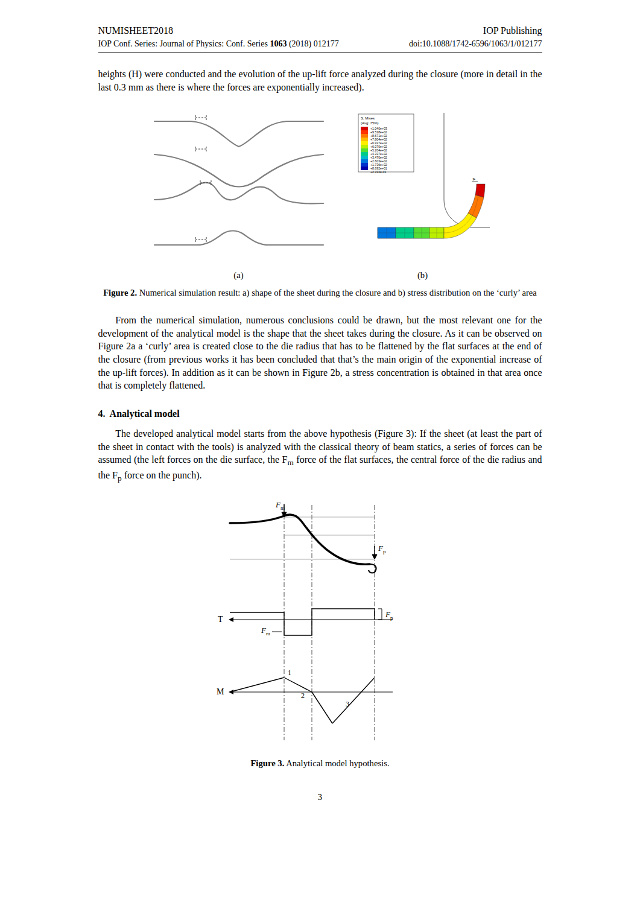NUMISHEET2018
IOP Publishing
IOP Conf. Series: Journal of Physics: Conf. Series 1063 (2018) 012177
doi:10.1088/1742-6596/1063/1/012177
heights (H) were conducted and the evolution of the up-lift force analyzed during the closure (more in detail in the last 0.3 mm as there is where the forces are exponentially increased).
(a)
S, Mises (Avg: 75%) +1.040e+03 +9.538e+02 +8.671e+02 +7.804e+02 +6.937e+02 +6.070e+02 +5.204e+02 +4.337e+02 +3.470e+02 +2.603e+02 +1.736e+02 +8.692e+01 +2.332e-01 >
(b)
Figure 2. Numerical simulation result: a) shape of the sheet during the closure and b) stress distribution on the ‘curly’ area
From the numerical simulation, numerous conclusions could be drawn, but the most relevant one for the development of the analytical model is the shape that the sheet takes during the closure. As it can be observed on Figure 2a a ‘curly’ area is created close to the die radius that has to be flattened by the flat surfaces at the end of the closure (from previous works it has been concluded that that’s the main origin of the exponential increase of the up-lift forces). In addition as it can be shown in Figure 2b, a stress concentration is obtained in that area once that is completely flattened.
4. Analytical model
The developed analytical model starts from the above hypothesis (Figure 3): If the sheet (at least the part of the sheet in contact with the tools) is analyzed with the classical theory of beam statics, a series of forces can be assumed (the left forces on the die surface, the Fm force of the flat surfaces, the central force of the die radius and the Fp force on the punch).
F m F p T F p F m M 1 2 3
Figure 3. Analytical model hypothesis.
3